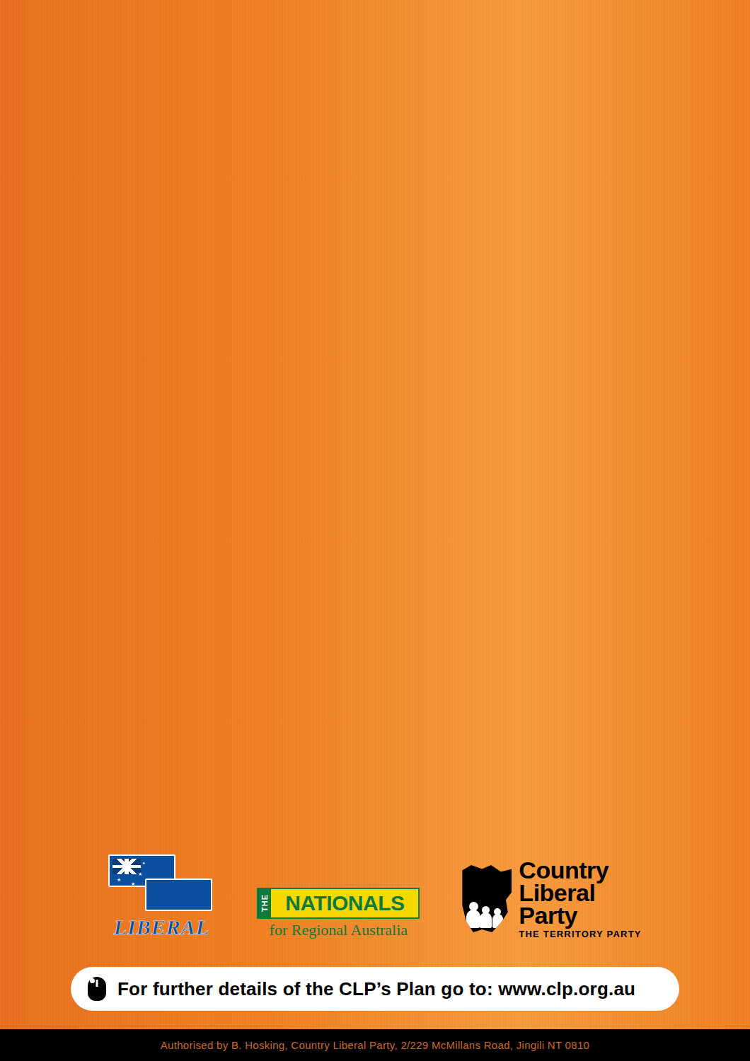★ ★ ★ ★ ★
LIBERAL
THE
NATIONALS
for Regional Australia
Country
Liberal
Party
THE TERRITORY PARTY
For further details of the CLP’s Plan go to: www.clp.org.au
Authorised by B. Hosking, Country Liberal Party, 2/229 McMillans Road, Jingili NT 0810